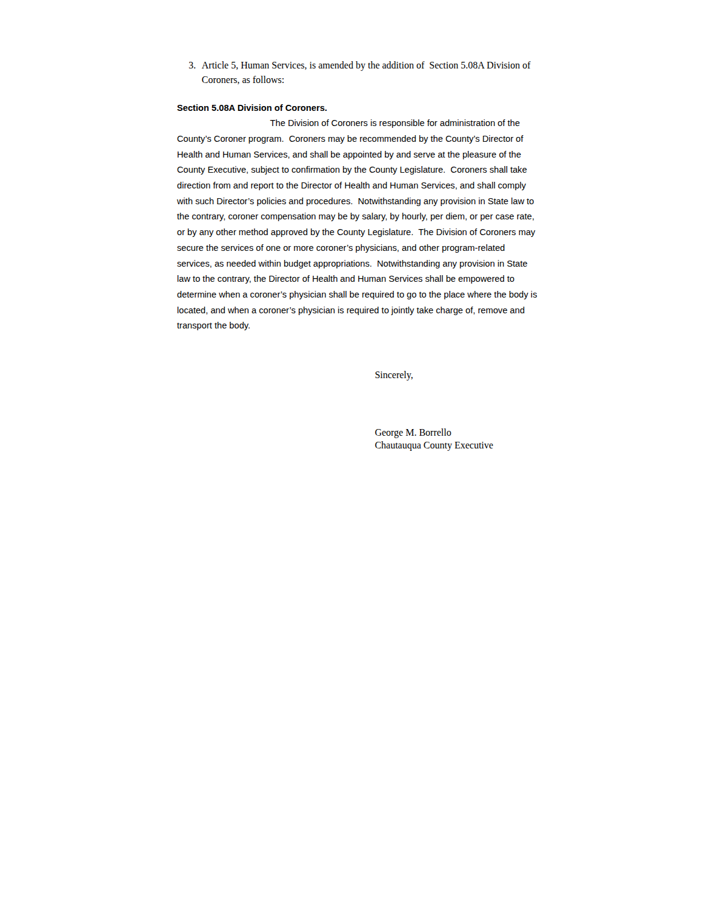Article 5, Human Services, is amended by the addition of Section 5.08A Division of Coroners, as follows:
Section 5.08A Division of Coroners.
The Division of Coroners is responsible for administration of the County’s Coroner program. Coroners may be recommended by the County’s Director of Health and Human Services, and shall be appointed by and serve at the pleasure of the County Executive, subject to confirmation by the County Legislature. Coroners shall take direction from and report to the Director of Health and Human Services, and shall comply with such Director’s policies and procedures. Notwithstanding any provision in State law to the contrary, coroner compensation may be by salary, by hourly, per diem, or per case rate, or by any other method approved by the County Legislature. The Division of Coroners may secure the services of one or more coroner’s physicians, and other program-related services, as needed within budget appropriations. Notwithstanding any provision in State law to the contrary, the Director of Health and Human Services shall be empowered to determine when a coroner’s physician shall be required to go to the place where the body is located, and when a coroner’s physician is required to jointly take charge of, remove and transport the body.
Sincerely,
George M. Borrello
Chautauqua County Executive